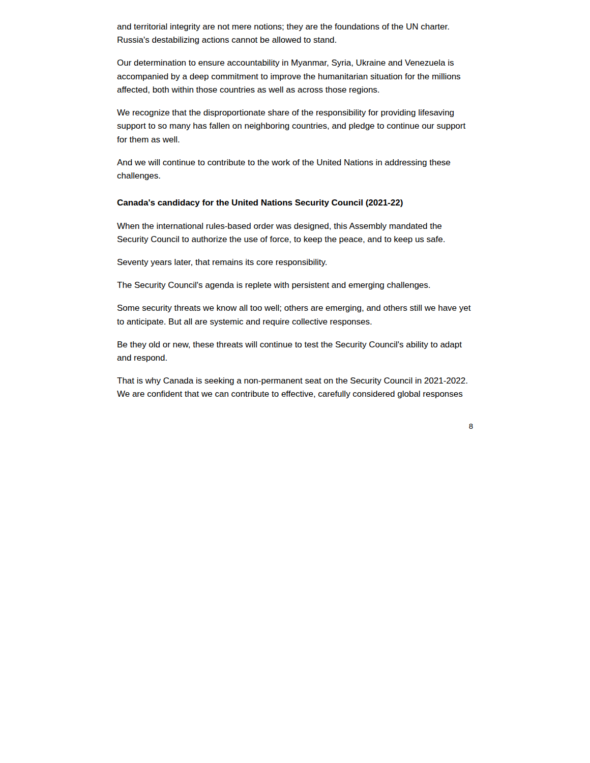and territorial integrity are not mere notions; they are the foundations of the UN charter. Russia's destabilizing actions cannot be allowed to stand.
Our determination to ensure accountability in Myanmar, Syria, Ukraine and Venezuela is accompanied by a deep commitment to improve the humanitarian situation for the millions affected, both within those countries as well as across those regions.
We recognize that the disproportionate share of the responsibility for providing lifesaving support to so many has fallen on neighboring countries, and pledge to continue our support for them as well.
And we will continue to contribute to the work of the United Nations in addressing these challenges.
Canada's candidacy for the United Nations Security Council (2021-22)
When the international rules-based order was designed, this Assembly mandated the Security Council to authorize the use of force, to keep the peace, and to keep us safe.
Seventy years later, that remains its core responsibility.
The Security Council's agenda is replete with persistent and emerging challenges.
Some security threats we know all too well; others are emerging, and others still we have yet to anticipate. But all are systemic and require collective responses.
Be they old or new, these threats will continue to test the Security Council's ability to adapt and respond.
That is why Canada is seeking a non-permanent seat on the Security Council in 2021-2022. We are confident that we can contribute to effective, carefully considered global responses
8